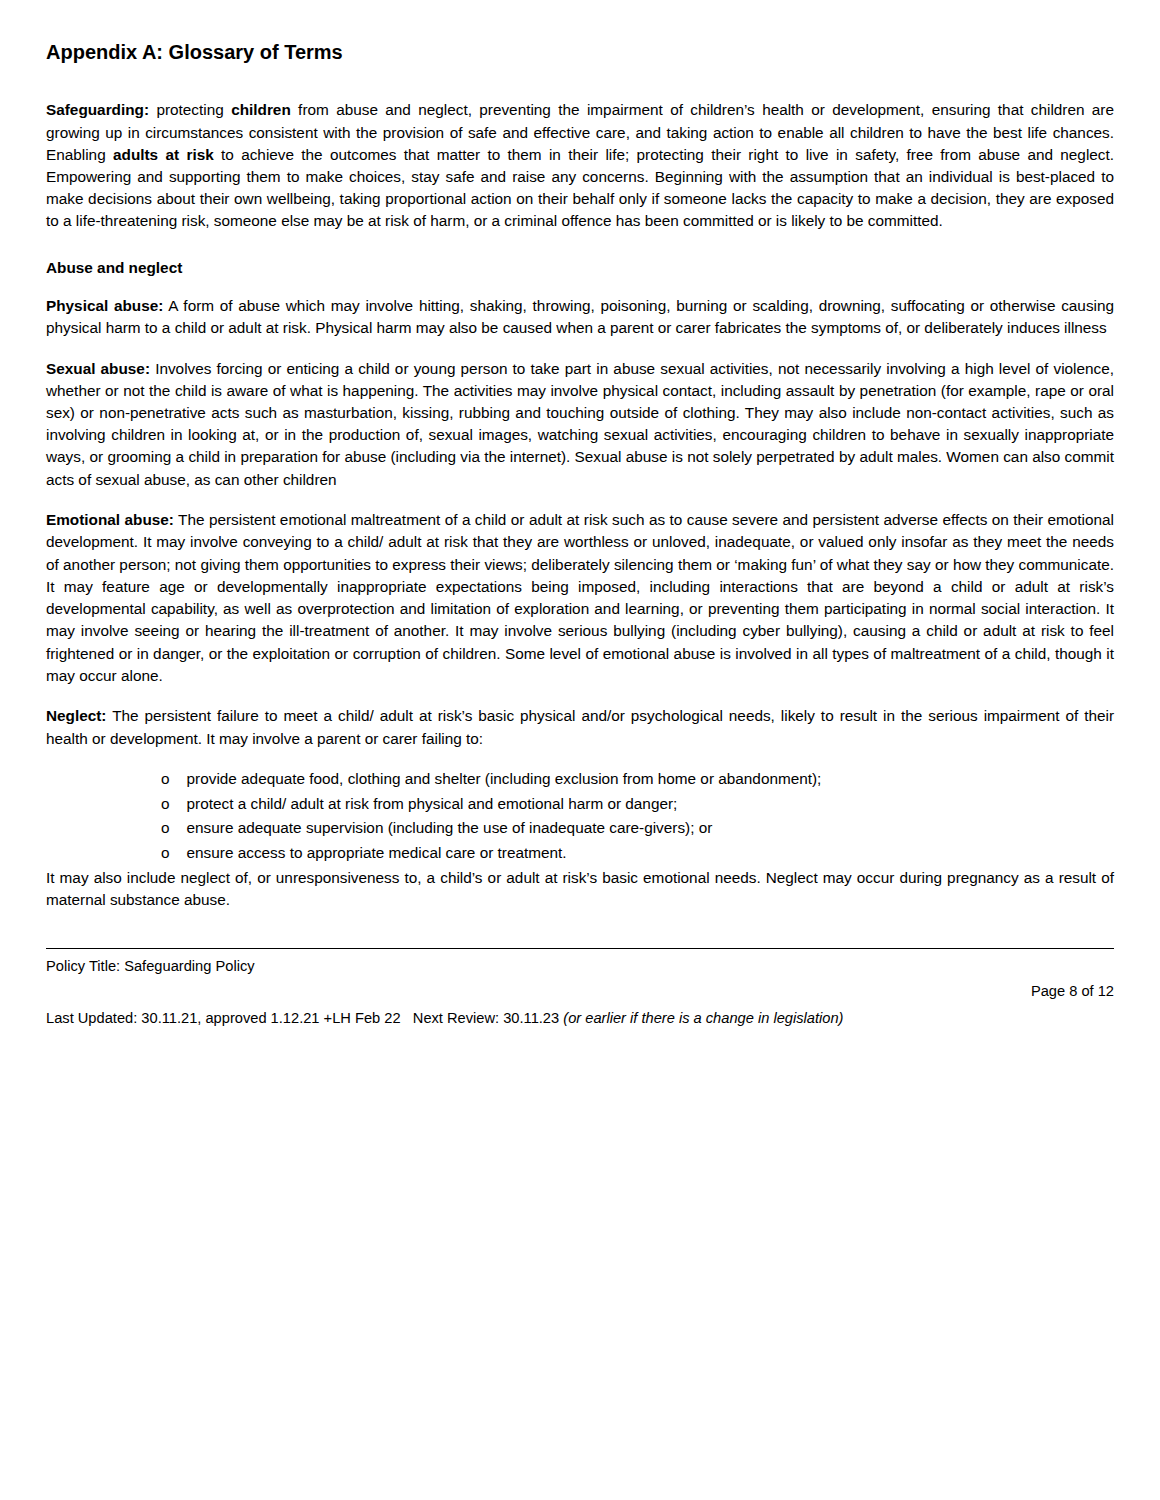Appendix A: Glossary of Terms
Safeguarding: protecting children from abuse and neglect, preventing the impairment of children’s health or development, ensuring that children are growing up in circumstances consistent with the provision of safe and effective care, and taking action to enable all children to have the best life chances. Enabling adults at risk to achieve the outcomes that matter to them in their life; protecting their right to live in safety, free from abuse and neglect. Empowering and supporting them to make choices, stay safe and raise any concerns. Beginning with the assumption that an individual is best-placed to make decisions about their own wellbeing, taking proportional action on their behalf only if someone lacks the capacity to make a decision, they are exposed to a life-threatening risk, someone else may be at risk of harm, or a criminal offence has been committed or is likely to be committed.
Abuse and neglect
Physical abuse: A form of abuse which may involve hitting, shaking, throwing, poisoning, burning or scalding, drowning, suffocating or otherwise causing physical harm to a child or adult at risk. Physical harm may also be caused when a parent or carer fabricates the symptoms of, or deliberately induces illness
Sexual abuse: Involves forcing or enticing a child or young person to take part in abuse sexual activities, not necessarily involving a high level of violence, whether or not the child is aware of what is happening. The activities may involve physical contact, including assault by penetration (for example, rape or oral sex) or non-penetrative acts such as masturbation, kissing, rubbing and touching outside of clothing. They may also include non-contact activities, such as involving children in looking at, or in the production of, sexual images, watching sexual activities, encouraging children to behave in sexually inappropriate ways, or grooming a child in preparation for abuse (including via the internet). Sexual abuse is not solely perpetrated by adult males. Women can also commit acts of sexual abuse, as can other children
Emotional abuse: The persistent emotional maltreatment of a child or adult at risk such as to cause severe and persistent adverse effects on their emotional development. It may involve conveying to a child/ adult at risk that they are worthless or unloved, inadequate, or valued only insofar as they meet the needs of another person; not giving them opportunities to express their views; deliberately silencing them or ‘making fun’ of what they say or how they communicate. It may feature age or developmentally inappropriate expectations being imposed, including interactions that are beyond a child or adult at risk’s developmental capability, as well as overprotection and limitation of exploration and learning, or preventing them participating in normal social interaction. It may involve seeing or hearing the ill-treatment of another. It may involve serious bullying (including cyber bullying), causing a child or adult at risk to feel frightened or in danger, or the exploitation or corruption of children. Some level of emotional abuse is involved in all types of maltreatment of a child, though it may occur alone.
Neglect: The persistent failure to meet a child/ adult at risk’s basic physical and/or psychological needs, likely to result in the serious impairment of their health or development. It may involve a parent or carer failing to:
provide adequate food, clothing and shelter (including exclusion from home or abandonment);
protect a child/ adult at risk from physical and emotional harm or danger;
ensure adequate supervision (including the use of inadequate care-givers); or
ensure access to appropriate medical care or treatment.
It may also include neglect of, or unresponsiveness to, a child’s or adult at risk’s basic emotional needs. Neglect may occur during pregnancy as a result of maternal substance abuse.
Policy Title: Safeguarding Policy
Page 8 of 12
Last Updated: 30.11.21, approved 1.12.21 +LH Feb 22 Next Review: 30.11.23 (or earlier if there is a change in legislation)